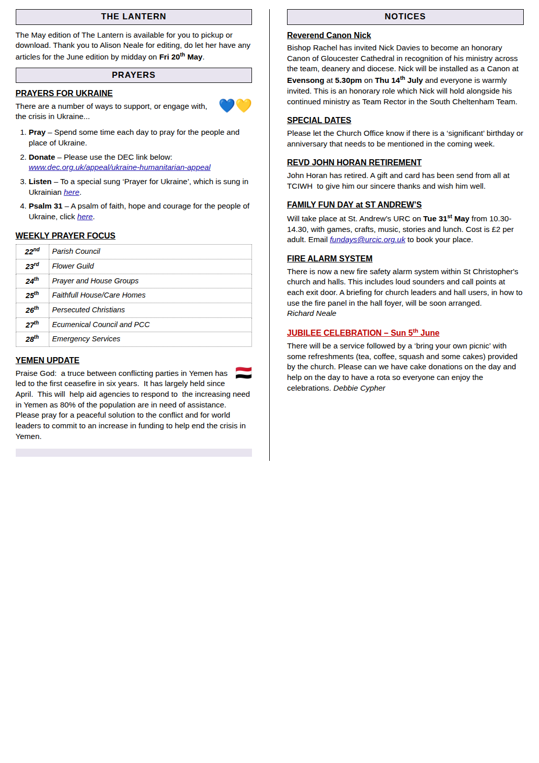The Lantern
The May edition of The Lantern is available for you to pickup or download. Thank you to Alison Neale for editing, do let her have any articles for the June edition by midday on Fri 20th May.
Prayers
PRAYERS FOR UKRAINE
💙💛
There are a number of ways to support, or engage with, the crisis in Ukraine...
Pray – Spend some time each day to pray for the people and place of Ukraine.
Donate – Please use the DEC link below: www.dec.org.uk/appeal/ukraine-humanitarian-appeal
Listen – To a special sung ‘Prayer for Ukraine’, which is sung in Ukrainian here.
Psalm 31 – A psalm of faith, hope and courage for the people of Ukraine, click here.
WEEKLY PRAYER FOCUS
| 22 nd | Parish Council |
| 23 rd | Flower Guild |
| 24 th | Prayer and House Groups |
| 25 th | Faithfull House/Care Homes |
| 26 th | Persecuted Christians |
| 27 th | Ecumenical Council and PCC |
| 28 th | Emergency Services |
YEMEN UPDATE
🇾🇪
Praise God: a truce between conflicting parties in Yemen has led to the first ceasefire in six years. It has largely held since April. This will help aid agencies to respond to the increasing need in Yemen as 80% of the population are in need of assistance. Please pray for a peaceful solution to the conflict and for world leaders to commit to an increase in funding to help end the crisis in Yemen.
Notices
Reverend Canon Nick
Bishop Rachel has invited Nick Davies to become an honorary Canon of Gloucester Cathedral in recognition of his ministry across the team, deanery and diocese. Nick will be installed as a Canon at Evensong at 5.30pm on Thu 14th July and everyone is warmly invited. This is an honorary role which Nick will hold alongside his continued ministry as Team Rector in the South Cheltenham Team.
SPECIAL DATES
Please let the Church Office know if there is a ‘significant’ birthday or anniversary that needs to be mentioned in the coming week.
REVD JOHN HORAN RETIREMENT
John Horan has retired. A gift and card has been send from all at TCIWH to give him our sincere thanks and wish him well.
FAMILY FUN DAY at ST ANDREW’S
Will take place at St. Andrew’s URC on Tue 31st May from 10.30-14.30, with games, crafts, music, stories and lunch. Cost is £2 per adult. Email fundays@urcic.org.uk to book your place.
FIRE ALARM SYSTEM
There is now a new fire safety alarm system within St Christopher's church and halls. This includes loud sounders and call points at each exit door. A briefing for church leaders and hall users, in how to use the fire panel in the hall foyer, will be soon arranged.
Richard Neale
JUBILEE CELEBRATION – Sun 5th June
There will be a service followed by a ‘bring your own picnic’ with some refreshments (tea, coffee, squash and some cakes) provided by the church. Please can we have cake donations on the day and help on the day to have a rota so everyone can enjoy the celebrations. Debbie Cypher